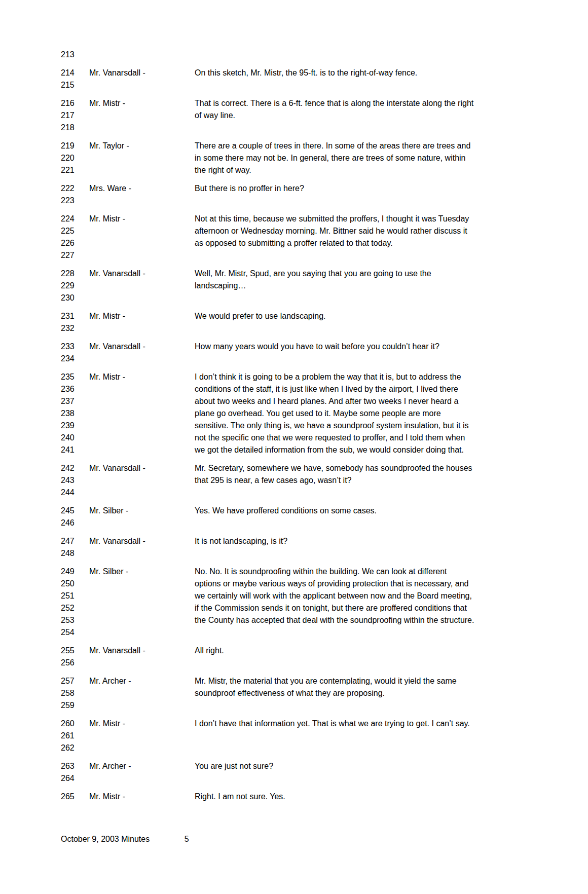| 213 | | |
| 214 215 | Mr. Vanarsdall - | On this sketch, Mr. Mistr, the 95-ft. is to the right-of-way fence. |
| 216 217 218 | Mr. Mistr - | That is correct. There is a 6-ft. fence that is along the interstate along the right of way line. |
| 219 220 221 | Mr. Taylor - | There are a couple of trees in there. In some of the areas there are trees and in some there may not be. In general, there are trees of some nature, within the right of way. |
| 222 223 | Mrs. Ware - | But there is no proffer in here? |
| 224 225 226 227 | Mr. Mistr - | Not at this time, because we submitted the proffers, I thought it was Tuesday afternoon or Wednesday morning. Mr. Bittner said he would rather discuss it as opposed to submitting a proffer related to that today. |
| 228 229 230 | Mr. Vanarsdall - | Well, Mr. Mistr, Spud, are you saying that you are going to use the landscaping… |
| 231 232 | Mr. Mistr - | We would prefer to use landscaping. |
| 233 234 | Mr. Vanarsdall - | How many years would you have to wait before you couldn’t hear it? |
| 235 236 237 238 239 240 241 | Mr. Mistr - | I don’t think it is going to be a problem the way that it is, but to address the conditions of the staff, it is just like when I lived by the airport, I lived there about two weeks and I heard planes. And after two weeks I never heard a plane go overhead. You get used to it. Maybe some people are more sensitive. The only thing is, we have a soundproof system insulation, but it is not the specific one that we were requested to proffer, and I told them when we got the detailed information from the sub, we would consider doing that. |
| 242 243 244 | Mr. Vanarsdall - | Mr. Secretary, somewhere we have, somebody has soundproofed the houses that 295 is near, a few cases ago, wasn’t it? |
| 245 246 | Mr. Silber - | Yes. We have proffered conditions on some cases. |
| 247 248 | Mr. Vanarsdall - | It is not landscaping, is it? |
| 249 250 251 252 253 254 | Mr. Silber - | No. No. It is soundproofing within the building. We can look at different options or maybe various ways of providing protection that is necessary, and we certainly will work with the applicant between now and the Board meeting, if the Commission sends it on tonight, but there are proffered conditions that the County has accepted that deal with the soundproofing within the structure. |
| 255 256 | Mr. Vanarsdall - | All right. |
| 257 258 259 | Mr. Archer - | Mr. Mistr, the material that you are contemplating, would it yield the same soundproof effectiveness of what they are proposing. |
| 260 261 262 | Mr. Mistr - | I don’t have that information yet. That is what we are trying to get. I can’t say. |
| 263 264 | Mr. Archer - | You are just not sure? |
| 265 | Mr. Mistr - | Right. I am not sure. Yes. |
October 9, 2003 Minutes 5